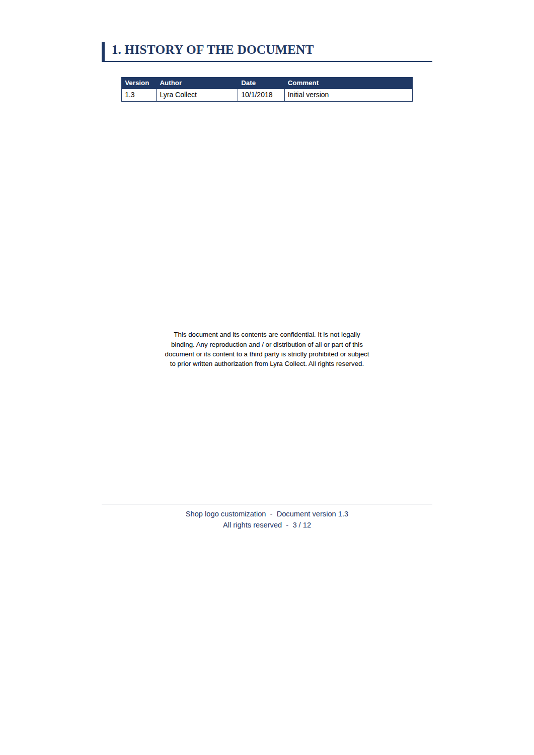1. HISTORY OF THE DOCUMENT
| Version | Author | Date | Comment |
| --- | --- | --- | --- |
| 1.3 | Lyra Collect | 10/1/2018 | Initial version |
This document and its contents are confidential. It is not legally binding. Any reproduction and / or distribution of all or part of this document or its content to a third party is strictly prohibited or subject to prior written authorization from Lyra Collect. All rights reserved.
Shop logo customization - Document version 1.3
All rights reserved - 3 / 12